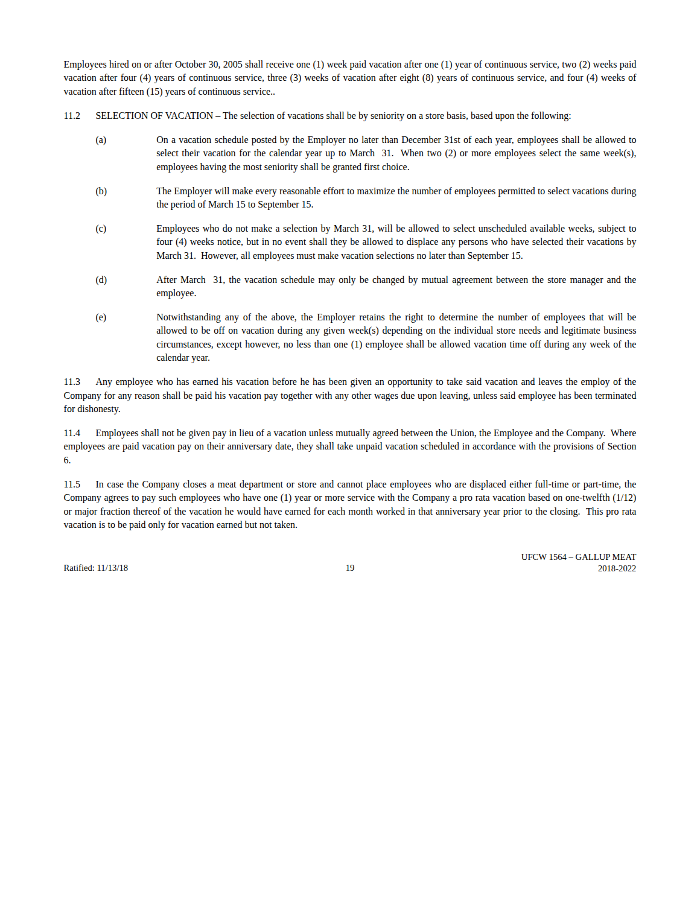Employees hired on or after October 30, 2005 shall receive one (1) week paid vacation after one (1) year of continuous service, two (2) weeks paid vacation after four (4) years of continuous service, three (3) weeks of vacation after eight (8) years of continuous service, and four (4) weeks of vacation after fifteen (15) years of continuous service..
11.2 SELECTION OF VACATION – The selection of vacations shall be by seniority on a store basis, based upon the following:
(a)
On a vacation schedule posted by the Employer no later than December 31st of each year, employees shall be allowed to select their vacation for the calendar year up to March 31. When two (2) or more employees select the same week(s), employees having the most seniority shall be granted first choice.
(b)
The Employer will make every reasonable effort to maximize the number of employees permitted to select vacations during the period of March 15 to September 15.
(c)
Employees who do not make a selection by March 31, will be allowed to select unscheduled available weeks, subject to four (4) weeks notice, but in no event shall they be allowed to displace any persons who have selected their vacations by March 31. However, all employees must make vacation selections no later than September 15.
(d)
After March 31, the vacation schedule may only be changed by mutual agreement between the store manager and the employee.
(e)
Notwithstanding any of the above, the Employer retains the right to determine the number of employees that will be allowed to be off on vacation during any given week(s) depending on the individual store needs and legitimate business circumstances, except however, no less than one (1) employee shall be allowed vacation time off during any week of the calendar year.
11.3 Any employee who has earned his vacation before he has been given an opportunity to take said vacation and leaves the employ of the Company for any reason shall be paid his vacation pay together with any other wages due upon leaving, unless said employee has been terminated for dishonesty.
11.4 Employees shall not be given pay in lieu of a vacation unless mutually agreed between the Union, the Employee and the Company. Where employees are paid vacation pay on their anniversary date, they shall take unpaid vacation scheduled in accordance with the provisions of Section 6.
11.5 In case the Company closes a meat department or store and cannot place employees who are displaced either full-time or part-time, the Company agrees to pay such employees who have one (1) year or more service with the Company a pro rata vacation based on one-twelfth (1/12) or major fraction thereof of the vacation he would have earned for each month worked in that anniversary year prior to the closing. This pro rata vacation is to be paid only for vacation earned but not taken.
Ratified: 11/13/18
19
UFCW 1564 – GALLUP MEAT
2018-2022